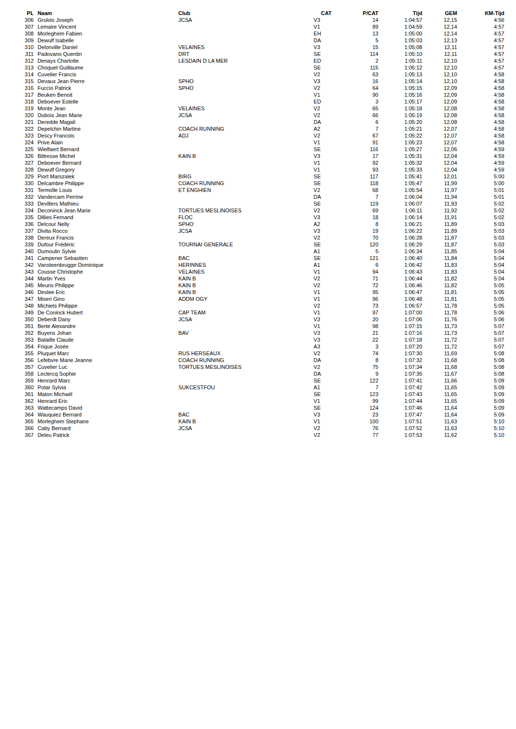| PL | Naam | Club | CAT | P/CAT | Tijd | GEM | KM-Tijd |
| --- | --- | --- | --- | --- | --- | --- | --- |
| 306 | Grulois Joseph | JCSA | V3 | 14 | 1:04:57 | 12,15 | 4:56 |
| 307 | Lemaire Vincent | | V1 | 89 | 1:04:59 | 12,14 | 4:57 |
| 308 | Morleghem Fabien | | EH | 13 | 1:05:00 | 12,14 | 4:57 |
| 309 | Dewulf Isabelle | | DA | 5 | 1:05:03 | 12,13 | 4:57 |
| 310 | Delonville Daniel | VELAINES | V3 | 15 | 1:05:08 | 12,11 | 4:57 |
| 311 | Padovano Quentin | DRT | SE | 114 | 1:05:10 | 12,11 | 4:57 |
| 312 | Denays Charlotte | LESDAIN D LA MER | ED | 2 | 1:05:11 | 12,10 | 4:57 |
| 313 | Choquet Guillaume | | SE | 115 | 1:05:12 | 12,10 | 4:57 |
| 314 | Cuvelier Francis | | V2 | 63 | 1:05:13 | 12,10 | 4:58 |
| 315 | Devaux Jean Pierre | SPHO | V3 | 16 | 1:05:14 | 12,10 | 4:58 |
| 316 | Fuccio Patrick | SPHO | V2 | 64 | 1:05:15 | 12,09 | 4:58 |
| 317 | Beuken Benoit | | V1 | 90 | 1:05:16 | 12,09 | 4:58 |
| 318 | Deboever Estelle | | ED | 3 | 1:05:17 | 12,09 | 4:58 |
| 319 | Monte Jean | VELAINES | V2 | 65 | 1:05:18 | 12,08 | 4:58 |
| 320 | Dubois Jean Marie | JCSA | V2 | 66 | 1:05:19 | 12,08 | 4:58 |
| 321 | Deredde Magali | | DA | 6 | 1:05:20 | 12,08 | 4:58 |
| 322 | Depelchin Martine | COACH RUNNING | A2 | 7 | 1:05:21 | 12,07 | 4:58 |
| 323 | Descy Francois | ADJ | V2 | 67 | 1:05:22 | 12,07 | 4:58 |
| 324 | Prive Alain | | V1 | 91 | 1:05:23 | 12,07 | 4:58 |
| 325 | Wielfaert Bernard | | SE | 116 | 1:05:27 | 12,06 | 4:59 |
| 326 | Biltresse Michel | KAIN B | V3 | 17 | 1:05:31 | 12,04 | 4:59 |
| 327 | Deboever Bernard | | V1 | 92 | 1:05:32 | 12,04 | 4:59 |
| 328 | Dewulf Gregory | | V1 | 93 | 1:05:33 | 12,04 | 4:59 |
| 329 | Piort Marszalek | BIRG | SE | 117 | 1:05:41 | 12,01 | 5:00 |
| 330 | Delcambre Philippe | COACH RUNNING | SE | 118 | 1:05:47 | 11,99 | 5:00 |
| 331 | Termolle Louis | ET ENGHIEN | V2 | 68 | 1:05:54 | 11,97 | 5:01 |
| 332 | Vandercam Perrine | | DA | 7 | 1:06:04 | 11,94 | 5:01 |
| 333 | Devillers Mathieu | | SE | 119 | 1:06:07 | 11,93 | 5:02 |
| 334 | Deconinck Jean Marie | TORTUES MESLINOISES | V2 | 69 | 1:06:11 | 11,92 | 5:02 |
| 335 | Dillies Fernand | FLOC | V3 | 18 | 1:06:14 | 11,91 | 5:02 |
| 336 | Delcour Nelly | SPHO | A2 | 8 | 1:06:21 | 11,89 | 5:03 |
| 337 | Divita Rocco | JCSA | V3 | 19 | 1:06:22 | 11,89 | 5:03 |
| 338 | Dereux Francis | | V2 | 70 | 1:06:28 | 11,87 | 5:03 |
| 339 | Dufour Frédéric | TOURNAI GENERALE | SE | 120 | 1:06:29 | 11,87 | 5:03 |
| 340 | Dumoulin Sylvie | | A1 | 5 | 1:06:34 | 11,85 | 5:04 |
| 341 | Campener Sebastien | BAC | SE | 121 | 1:06:40 | 11,84 | 5:04 |
| 342 | Vansteenbrugge Dominique | HERINNES | A1 | 6 | 1:06:42 | 11,83 | 5:04 |
| 343 | Cousse Christophe | VELAINES | V1 | 94 | 1:06:43 | 11,83 | 5:04 |
| 344 | Martin Yves | KAIN B | V2 | 71 | 1:06:44 | 11,82 | 5:04 |
| 345 | Meuris Philippe | KAIN B | V2 | 72 | 1:06:46 | 11,82 | 5:05 |
| 346 | Deslee Eric | KAIN B | V1 | 95 | 1:06:47 | 11,81 | 5:05 |
| 347 | Miseri Gino | ADDM OGY | V1 | 96 | 1:06:48 | 11,81 | 5:05 |
| 348 | Michiels Philippe | | V2 | 73 | 1:06:57 | 11,78 | 5:05 |
| 349 | De Coninck Hubert | CAP TEAM | V1 | 97 | 1:07:00 | 11,78 | 5:06 |
| 350 | Deberdt Dany | JCSA | V3 | 20 | 1:07:06 | 11,76 | 5:06 |
| 351 | Berte Alexandre | | V1 | 98 | 1:07:15 | 11,73 | 5:07 |
| 352 | Buyens Johan | BAV | V3 | 21 | 1:07:16 | 11,73 | 5:07 |
| 353 | Bataille Claude | | V3 | 22 | 1:07:18 | 11,72 | 5:07 |
| 354 | Frique Josée | | A3 | 3 | 1:07:20 | 11,72 | 5:07 |
| 355 | Pluquet Marc | RUS HERSEAUX | V2 | 74 | 1:07:30 | 11,69 | 5:08 |
| 356 | Lefebvre Marie Jeanne | COACH RUNNING | DA | 8 | 1:07:32 | 11,68 | 5:08 |
| 357 | Cuvelier Luc | TORTUES MESLINOISES | V2 | 75 | 1:07:34 | 11,68 | 5:08 |
| 358 | Leclercq Sophie | | DA | 9 | 1:07:35 | 11,67 | 5:08 |
| 359 | Henrard Marc | | SE | 122 | 1:07:41 | 11,66 | 5:09 |
| 360 | Potar Sylvia | SUKCESTFOU | A1 | 7 | 1:07:42 | 11,65 | 5:09 |
| 361 | Maton Michaël | | SE | 123 | 1:07:43 | 11,65 | 5:09 |
| 362 | Henrard Eric | | V1 | 99 | 1:07:44 | 11,65 | 5:09 |
| 363 | Wattecamps David | | SE | 124 | 1:07:46 | 11,64 | 5:09 |
| 364 | Wauquiez Bernard | BAC | V3 | 23 | 1:07:47 | 11,64 | 5:09 |
| 365 | Morleghem Stephane | KAIN B | V1 | 100 | 1:07:51 | 11,63 | 5:10 |
| 366 | Caby Bernard | JCSA | V2 | 76 | 1:07:52 | 11,63 | 5:10 |
| 367 | Deleu Patrick | | V2 | 77 | 1:07:53 | 11,62 | 5:10 |